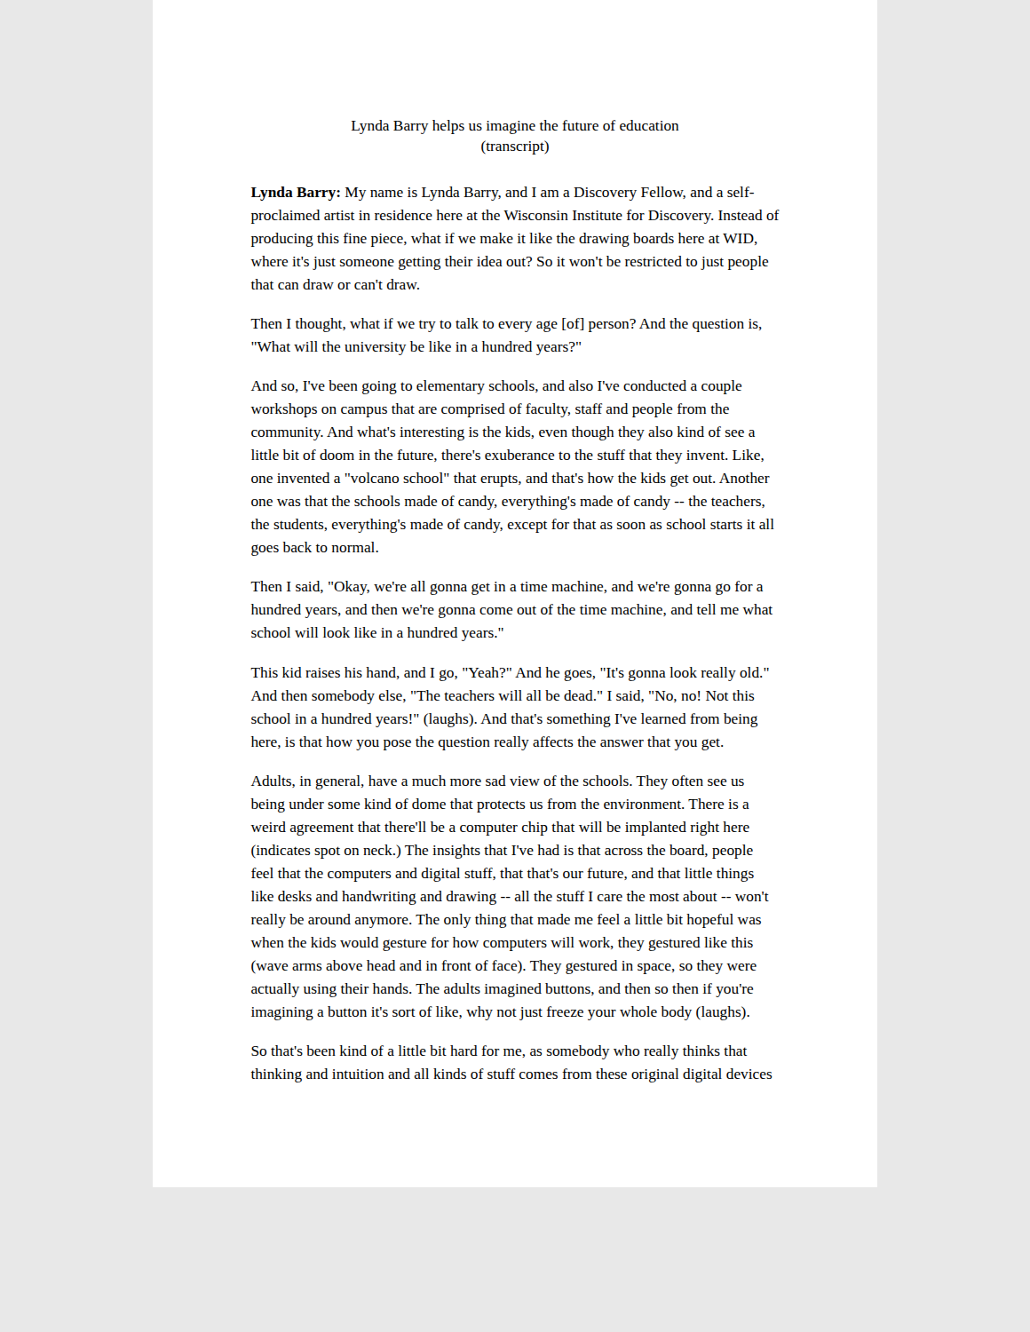Lynda Barry helps us imagine the future of education (transcript)
Lynda Barry: My name is Lynda Barry, and I am a Discovery Fellow, and a self-proclaimed artist in residence here at the Wisconsin Institute for Discovery. Instead of producing this fine piece, what if we make it like the drawing boards here at WID, where it's just someone getting their idea out? So it won't be restricted to just people that can draw or can't draw.
Then I thought, what if we try to talk to every age [of] person? And the question is, "What will the university be like in a hundred years?"
And so, I've been going to elementary schools, and also I've conducted a couple workshops on campus that are comprised of faculty, staff and people from the community. And what's interesting is the kids, even though they also kind of see a little bit of doom in the future, there's exuberance to the stuff that they invent. Like, one invented a "volcano school" that erupts, and that's how the kids get out. Another one was that the schools made of candy, everything's made of candy -- the teachers, the students, everything's made of candy, except for that as soon as school starts it all goes back to normal.
Then I said, "Okay, we're all gonna get in a time machine, and we're gonna go for a hundred years, and then we're gonna come out of the time machine, and tell me what school will look like in a hundred years."
This kid raises his hand, and I go, "Yeah?" And he goes, "It's gonna look really old." And then somebody else, "The teachers will all be dead." I said, "No, no! Not this school in a hundred years!" (laughs). And that's something I've learned from being here, is that how you pose the question really affects the answer that you get.
Adults, in general, have a much more sad view of the schools. They often see us being under some kind of dome that protects us from the environment. There is a weird agreement that there'll be a computer chip that will be implanted right here (indicates spot on neck.) The insights that I've had is that across the board, people feel that the computers and digital stuff, that that's our future, and that little things like desks and handwriting and drawing -- all the stuff I care the most about -- won't really be around anymore. The only thing that made me feel a little bit hopeful was when the kids would gesture for how computers will work, they gestured like this (wave arms above head and in front of face). They gestured in space, so they were actually using their hands. The adults imagined buttons, and then so then if you're imagining a button it's sort of like, why not just freeze your whole body (laughs).
So that's been kind of a little bit hard for me, as somebody who really thinks that thinking and intuition and all kinds of stuff comes from these original digital devices